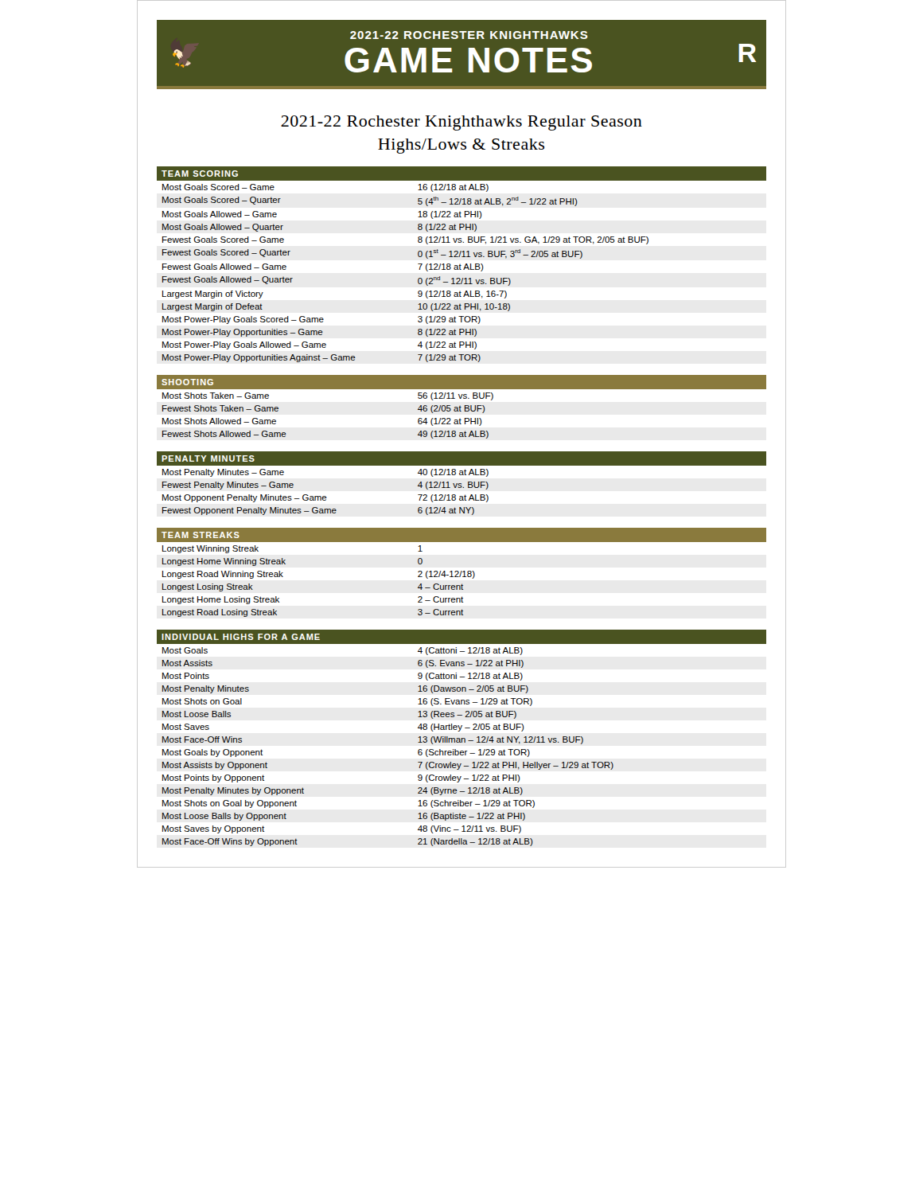🦅
2021-22 ROCHESTER KNIGHTHAWKS
GAME NOTES
R
2021-22 Rochester Knighthawks Regular Season Highs/Lows & Streaks
| TEAM SCORING |
| --- |
| Most Goals Scored – Game | 16 (12/18 at ALB) |
| Most Goals Scored – Quarter | 5 (4 th – 12/18 at ALB, 2 nd – 1/22 at PHI) |
| Most Goals Allowed – Game | 18 (1/22 at PHI) |
| Most Goals Allowed – Quarter | 8 (1/22 at PHI) |
| Fewest Goals Scored – Game | 8 (12/11 vs. BUF, 1/21 vs. GA, 1/29 at TOR, 2/05 at BUF) |
| Fewest Goals Scored – Quarter | 0 (1 st – 12/11 vs. BUF, 3 rd – 2/05 at BUF) |
| Fewest Goals Allowed – Game | 7 (12/18 at ALB) |
| Fewest Goals Allowed – Quarter | 0 (2 nd – 12/11 vs. BUF) |
| Largest Margin of Victory | 9 (12/18 at ALB, 16-7) |
| Largest Margin of Defeat | 10 (1/22 at PHI, 10-18) |
| Most Power-Play Goals Scored – Game | 3 (1/29 at TOR) |
| Most Power-Play Opportunities – Game | 8 (1/22 at PHI) |
| Most Power-Play Goals Allowed – Game | 4 (1/22 at PHI) |
| Most Power-Play Opportunities Against – Game | 7 (1/29 at TOR) |
| SHOOTING |
| Most Shots Taken – Game | 56 (12/11 vs. BUF) |
| Fewest Shots Taken – Game | 46 (2/05 at BUF) |
| Most Shots Allowed – Game | 64 (1/22 at PHI) |
| Fewest Shots Allowed – Game | 49 (12/18 at ALB) |
| PENALTY MINUTES |
| Most Penalty Minutes – Game | 40 (12/18 at ALB) |
| Fewest Penalty Minutes – Game | 4 (12/11 vs. BUF) |
| Most Opponent Penalty Minutes – Game | 72 (12/18 at ALB) |
| Fewest Opponent Penalty Minutes – Game | 6 (12/4 at NY) |
| TEAM STREAKS |
| Longest Winning Streak | 1 |
| Longest Home Winning Streak | 0 |
| Longest Road Winning Streak | 2 (12/4-12/18) |
| Longest Losing Streak | 4 – Current |
| Longest Home Losing Streak | 2 – Current |
| Longest Road Losing Streak | 3 – Current |
| INDIVIDUAL HIGHS FOR A GAME |
| Most Goals | 4 (Cattoni – 12/18 at ALB) |
| Most Assists | 6 (S. Evans – 1/22 at PHI) |
| Most Points | 9 (Cattoni – 12/18 at ALB) |
| Most Penalty Minutes | 16 (Dawson – 2/05 at BUF) |
| Most Shots on Goal | 16 (S. Evans – 1/29 at TOR) |
| Most Loose Balls | 13 (Rees – 2/05 at BUF) |
| Most Saves | 48 (Hartley – 2/05 at BUF) |
| Most Face-Off Wins | 13 (Willman – 12/4 at NY, 12/11 vs. BUF) |
| Most Goals by Opponent | 6 (Schreiber – 1/29 at TOR) |
| Most Assists by Opponent | 7 (Crowley – 1/22 at PHI, Hellyer – 1/29 at TOR) |
| Most Points by Opponent | 9 (Crowley – 1/22 at PHI) |
| Most Penalty Minutes by Opponent | 24 (Byrne – 12/18 at ALB) |
| Most Shots on Goal by Opponent | 16 (Schreiber – 1/29 at TOR) |
| Most Loose Balls by Opponent | 16 (Baptiste – 1/22 at PHI) |
| Most Saves by Opponent | 48 (Vinc – 12/11 vs. BUF) |
| Most Face-Off Wins by Opponent | 21 (Nardella – 12/18 at ALB) |